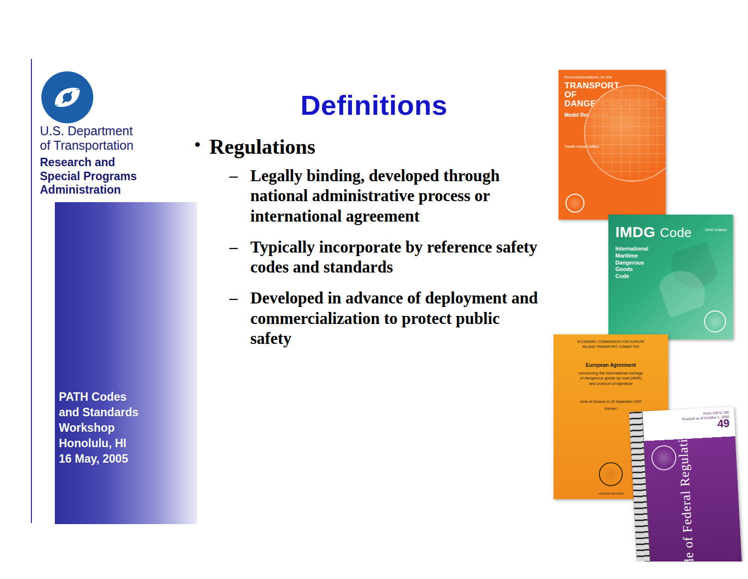U.S. Department
of Transportation
Research and
Special Programs
Administration
PATH Codes
and Standards
Workshop
Honolulu, HI
16 May, 2005
Definitions
•Regulations
Legally binding, developed through national administrative process or international agreement
Typically incorporate by reference safety codes and standards
Developed in advance of deployment and commercialization to protect public safety
Recommendations on the
TRANSPORT
OF
DANGEROUS GOODS
Model Regulations
Twelfth revised edition
2000 Edition
IMDG Code
International
Maritime
Dangerous
Goods
Code
ECONOMIC COMMISSION FOR EUROPE
INLAND TRANSPORT COMMITTEE
European Agreement
concerning the international carriage
of dangerous goods by road (ADR)
and protocol of signature
done at Geneva on 30 September 1957
Volume I
UNITED NATIONS
Parts 100 to 185
Revised as of October 1, 2000
49
Code of Federal Regulations